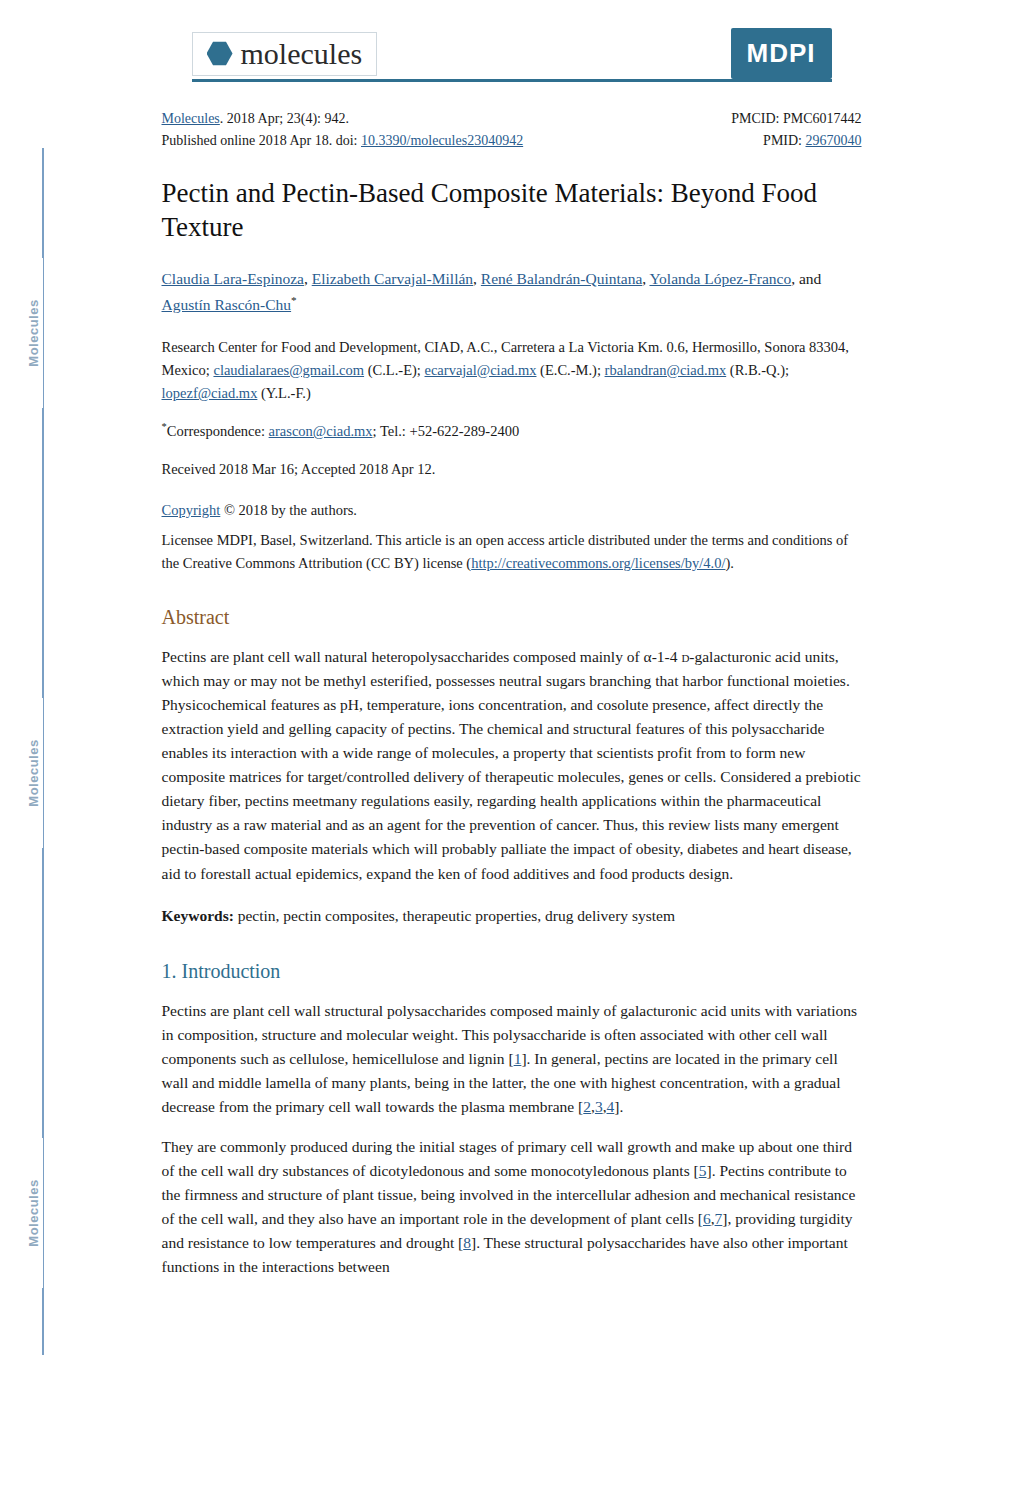Molecules
Molecules
Molecules
molecules
MDPI
Molecules. 2018 Apr; 23(4): 942.
Published online 2018 Apr 18. doi: 10.3390/molecules23040942
PMCID: PMC6017442
PMID: 29670040
Pectin and Pectin-Based Composite Materials: Beyond Food Texture
Claudia Lara-Espinoza, Elizabeth Carvajal-Millán, René Balandrán-Quintana, Yolanda López-Franco, and Agustín Rascón-Chu*
Research Center for Food and Development, CIAD, A.C., Carretera a La Victoria Km. 0.6, Hermosillo, Sonora 83304, Mexico; claudialaraes@gmail.com (C.L.-E); ecarvajal@ciad.mx (E.C.-M.); rbalandran@ciad.mx (R.B.-Q.); lopezf@ciad.mx (Y.L.-F.)
*Correspondence: arascon@ciad.mx; Tel.: +52-622-289-2400
Received 2018 Mar 16; Accepted 2018 Apr 12.
Copyright © 2018 by the authors.
Licensee MDPI, Basel, Switzerland. This article is an open access article distributed under the terms and conditions of the Creative Commons Attribution (CC BY) license (http://creativecommons.org/licenses/by/4.0/).
Abstract
Pectins are plant cell wall natural heteropolysaccharides composed mainly of α-1-4 d-galacturonic acid units, which may or may not be methyl esterified, possesses neutral sugars branching that harbor functional moieties. Physicochemical features as pH, temperature, ions concentration, and cosolute presence, affect directly the extraction yield and gelling capacity of pectins. The chemical and structural features of this polysaccharide enables its interaction with a wide range of molecules, a property that scientists profit from to form new composite matrices for target/controlled delivery of therapeutic molecules, genes or cells. Considered a prebiotic dietary fiber, pectins meetmany regulations easily, regarding health applications within the pharmaceutical industry as a raw material and as an agent for the prevention of cancer. Thus, this review lists many emergent pectin-based composite materials which will probably palliate the impact of obesity, diabetes and heart disease, aid to forestall actual epidemics, expand the ken of food additives and food products design.
Keywords: pectin, pectin composites, therapeutic properties, drug delivery system
1. Introduction
Pectins are plant cell wall structural polysaccharides composed mainly of galacturonic acid units with variations in composition, structure and molecular weight. This polysaccharide is often associated with other cell wall components such as cellulose, hemicellulose and lignin [1]. In general, pectins are located in the primary cell wall and middle lamella of many plants, being in the latter, the one with highest concentration, with a gradual decrease from the primary cell wall towards the plasma membrane [2,3,4].
They are commonly produced during the initial stages of primary cell wall growth and make up about one third of the cell wall dry substances of dicotyledonous and some monocotyledonous plants [5]. Pectins contribute to the firmness and structure of plant tissue, being involved in the intercellular adhesion and mechanical resistance of the cell wall, and they also have an important role in the development of plant cells [6,7], providing turgidity and resistance to low temperatures and drought [8]. These structural polysaccharides have also other important functions in the interactions between